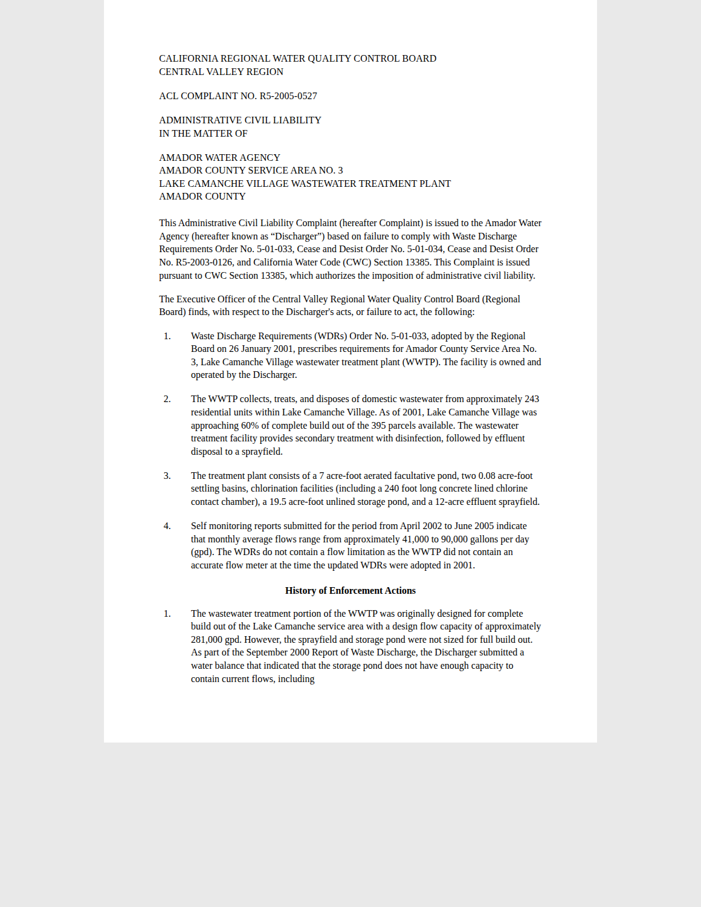California Regional Water Quality Control Board
Central Valley Region
ACL Complaint No. R5-2005-0527
Administrative Civil Liability
in the Matter of
Amador Water Agency
Amador County Service Area No. 3
Lake Camanche Village Wastewater Treatment Plant
Amador County
This Administrative Civil Liability Complaint (hereafter Complaint) is issued to the Amador Water Agency (hereafter known as “Discharger”) based on failure to comply with Waste Discharge Requirements Order No. 5-01-033, Cease and Desist Order No. 5-01-034, Cease and Desist Order No. R5-2003-0126, and California Water Code (CWC) Section 13385. This Complaint is issued pursuant to CWC Section 13385, which authorizes the imposition of administrative civil liability.
The Executive Officer of the Central Valley Regional Water Quality Control Board (Regional Board) finds, with respect to the Discharger's acts, or failure to act, the following:
Waste Discharge Requirements (WDRs) Order No. 5-01-033, adopted by the Regional Board on 26 January 2001, prescribes requirements for Amador County Service Area No. 3, Lake Camanche Village wastewater treatment plant (WWTP). The facility is owned and operated by the Discharger.
The WWTP collects, treats, and disposes of domestic wastewater from approximately 243 residential units within Lake Camanche Village. As of 2001, Lake Camanche Village was approaching 60% of complete build out of the 395 parcels available. The wastewater treatment facility provides secondary treatment with disinfection, followed by effluent disposal to a sprayfield.
The treatment plant consists of a 7 acre-foot aerated facultative pond, two 0.08 acre-foot settling basins, chlorination facilities (including a 240 foot long concrete lined chlorine contact chamber), a 19.5 acre-foot unlined storage pond, and a 12-acre effluent sprayfield.
Self monitoring reports submitted for the period from April 2002 to June 2005 indicate that monthly average flows range from approximately 41,000 to 90,000 gallons per day (gpd). The WDRs do not contain a flow limitation as the WWTP did not contain an accurate flow meter at the time the updated WDRs were adopted in 2001.
History of Enforcement Actions
The wastewater treatment portion of the WWTP was originally designed for complete build out of the Lake Camanche service area with a design flow capacity of approximately 281,000 gpd. However, the sprayfield and storage pond were not sized for full build out. As part of the September 2000 Report of Waste Discharge, the Discharger submitted a water balance that indicated that the storage pond does not have enough capacity to contain current flows, including